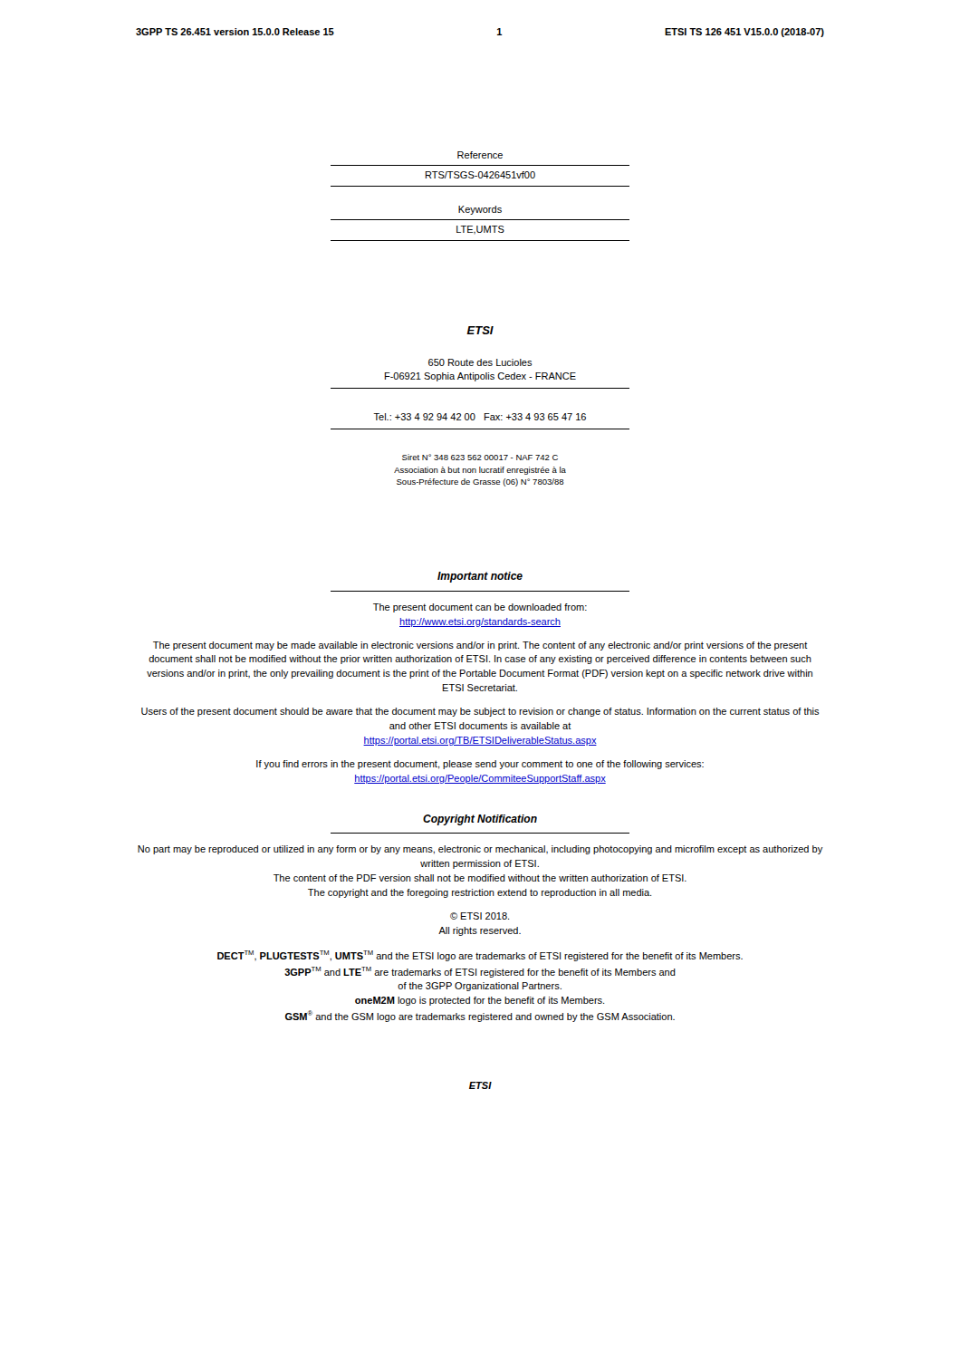3GPP TS 26.451 version 15.0.0 Release 15
1
ETSI TS 126 451 V15.0.0 (2018-07)
Reference
RTS/TSGS-0426451vf00
Keywords
LTE,UMTS
ETSI
650 Route des Lucioles
F-06921 Sophia Antipolis Cedex - FRANCE
Tel.: +33 4 92 94 42 00 Fax: +33 4 93 65 47 16
Siret N° 348 623 562 00017 - NAF 742 C
Association à but non lucratif enregistrée à la
Sous-Préfecture de Grasse (06) N° 7803/88
Important notice
The present document can be downloaded from:
http://www.etsi.org/standards-search
The present document may be made available in electronic versions and/or in print. The content of any electronic and/or print versions of the present document shall not be modified without the prior written authorization of ETSI. In case of any existing or perceived difference in contents between such versions and/or in print, the only prevailing document is the print of the Portable Document Format (PDF) version kept on a specific network drive within ETSI Secretariat.
Users of the present document should be aware that the document may be subject to revision or change of status. Information on the current status of this and other ETSI documents is available at
https://portal.etsi.org/TB/ETSIDeliverableStatus.aspx
If you find errors in the present document, please send your comment to one of the following services:
https://portal.etsi.org/People/CommiteeSupportStaff.aspx
Copyright Notification
No part may be reproduced or utilized in any form or by any means, electronic or mechanical, including photocopying and microfilm except as authorized by written permission of ETSI.
The content of the PDF version shall not be modified without the written authorization of ETSI.
The copyright and the foregoing restriction extend to reproduction in all media.
© ETSI 2018.
All rights reserved.
DECT TM, PLUGTESTS TM, UMTS TM and the ETSI logo are trademarks of ETSI registered for the benefit of its Members.
3GPP TM and LTE TM are trademarks of ETSI registered for the benefit of its Members and
of the 3GPP Organizational Partners.
oneM2M logo is protected for the benefit of its Members.
GSM® and the GSM logo are trademarks registered and owned by the GSM Association.
ETSI